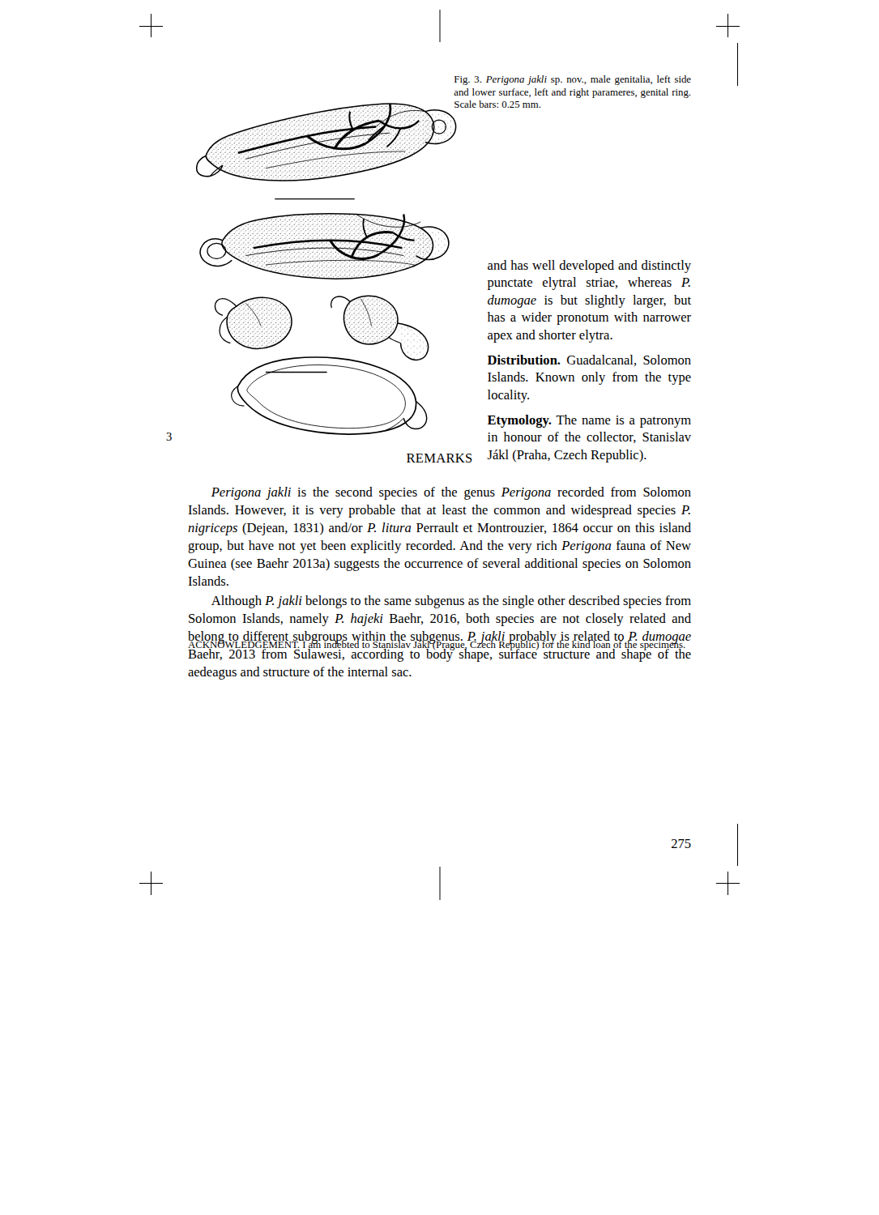Fig. 3. Perigona jakli sp. nov., male genitalia, left side and lower surface, left and right parameres, genital ring. Scale bars: 0.25 mm.
3
and has well developed and distinctly punctate elytral striae, whereas P. dumogae is but slightly larger, but has a wider pronotum with narrower apex and shorter elytra.
Distribution. Guadalcanal, Solomon Islands. Known only from the type locality.
Etymology. The name is a patronym in honour of the collector, Stanislav Jákl (Praha, Czech Republic).
REMARKS
Perigona jakli is the second species of the genus Perigona recorded from Solomon Islands. However, it is very probable that at least the common and widespread species P. nigriceps (Dejean, 1831) and/or P. litura Perrault et Montrouzier, 1864 occur on this island group, but have not yet been explicitly recorded. And the very rich Perigona fauna of New Guinea (see Baehr 2013a) suggests the occurrence of several additional species on Solomon Islands.
Although P. jakli belongs to the same subgenus as the single other described species from Solomon Islands, namely P. hajeki Baehr, 2016, both species are not closely related and belong to different subgroups within the subgenus. P. jakli probably is related to P. dumogae Baehr, 2013 from Sulawesi, according to body shape, surface structure and shape of the aedeagus and structure of the internal sac.
ACKNOWLEDGEMENT. I am indebted to Stanislav Jákl (Prague, Czech Republic) for the kind loan of the specimens.
275